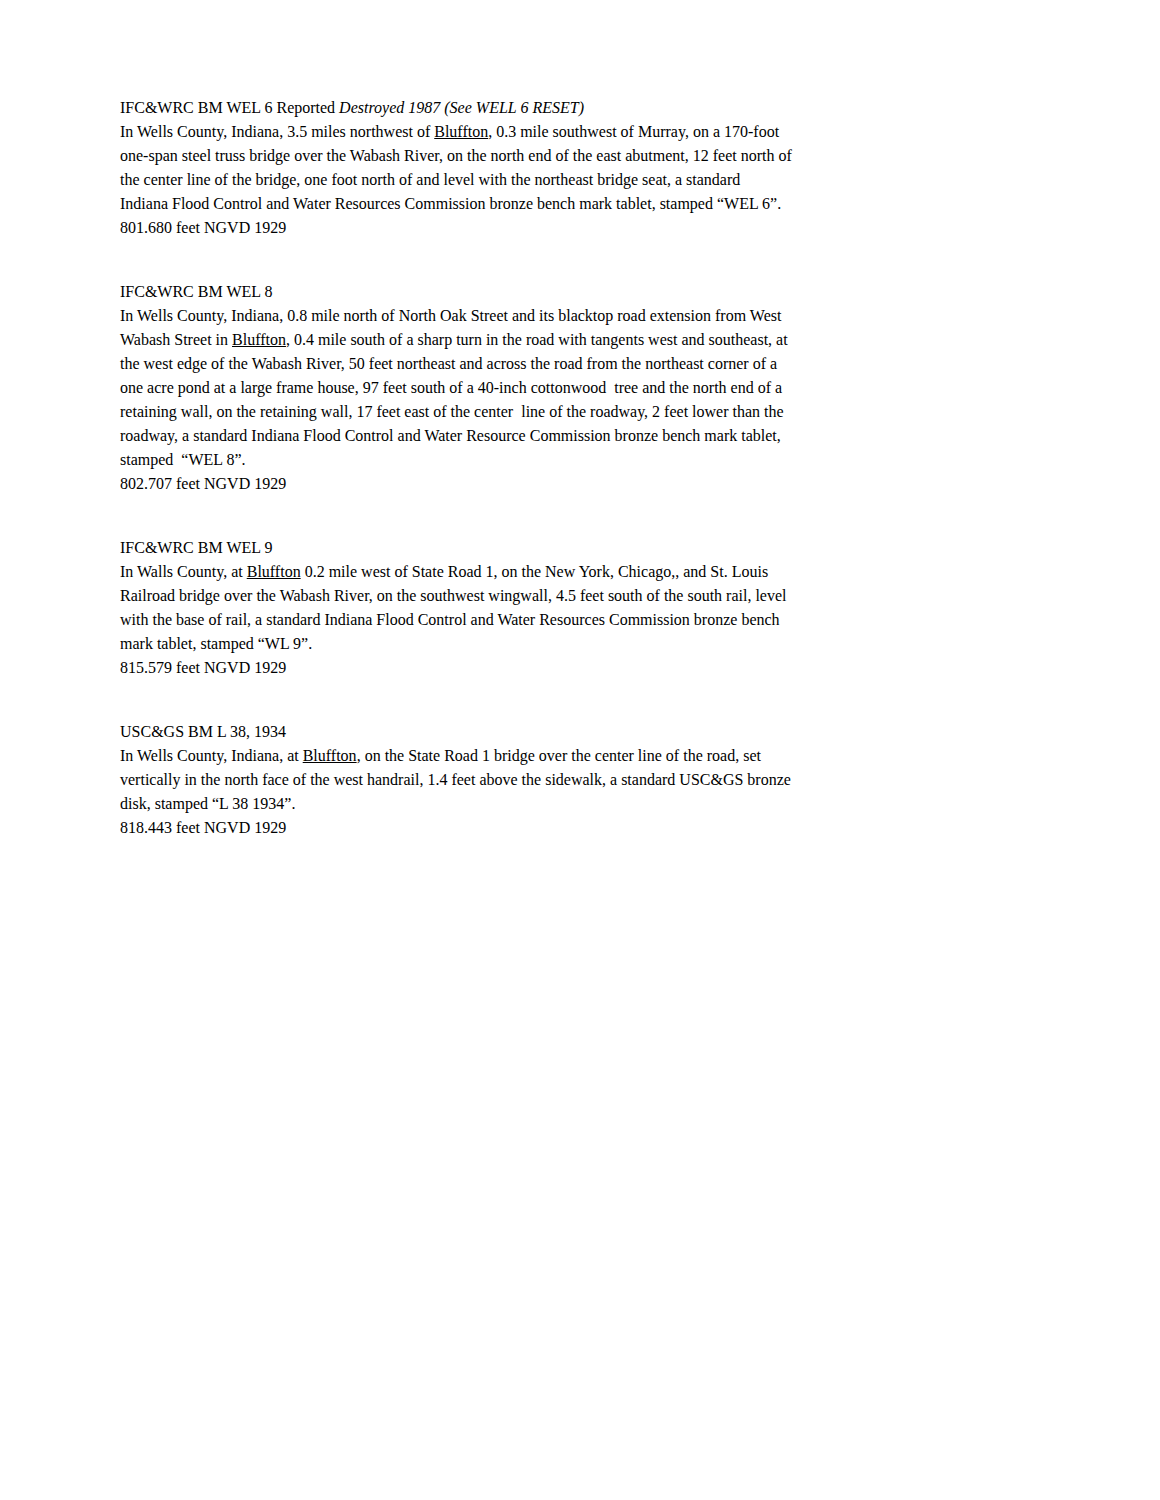IFC&WRC BM WEL 6 Reported Destroyed 1987 (See WELL 6 RESET)
In Wells County, Indiana, 3.5 miles northwest of Bluffton, 0.3 mile southwest of Murray, on a 170-foot one-span steel truss bridge over the Wabash River, on the north end of the east abutment, 12 feet north of the center line of the bridge, one foot north of and level with the northeast bridge seat, a standard Indiana Flood Control and Water Resources Commission bronze bench mark tablet, stamped “WEL 6”.
801.680 feet NGVD 1929
IFC&WRC BM WEL 8
In Wells County, Indiana, 0.8 mile north of North Oak Street and its blacktop road extension from West Wabash Street in Bluffton, 0.4 mile south of a sharp turn in the road with tangents west and southeast, at the west edge of the Wabash River, 50 feet northeast and across the road from the northeast corner of a one acre pond at a large frame house, 97 feet south of a 40-inch cottonwood tree and the north end of a retaining wall, on the retaining wall, 17 feet east of the center line of the roadway, 2 feet lower than the roadway, a standard Indiana Flood Control and Water Resource Commission bronze bench mark tablet, stamped “WEL 8”.
802.707 feet NGVD 1929
IFC&WRC BM WEL 9
In Walls County, at Bluffton 0.2 mile west of State Road 1, on the New York, Chicago,, and St. Louis Railroad bridge over the Wabash River, on the southwest wingwall, 4.5 feet south of the south rail, level with the base of rail, a standard Indiana Flood Control and Water Resources Commission bronze bench mark tablet, stamped “WL 9”.
815.579 feet NGVD 1929
USC&GS BM L 38, 1934
In Wells County, Indiana, at Bluffton, on the State Road 1 bridge over the center line of the road, set vertically in the north face of the west handrail, 1.4 feet above the sidewalk, a standard USC&GS bronze disk, stamped “L 38 1934”.
818.443 feet NGVD 1929